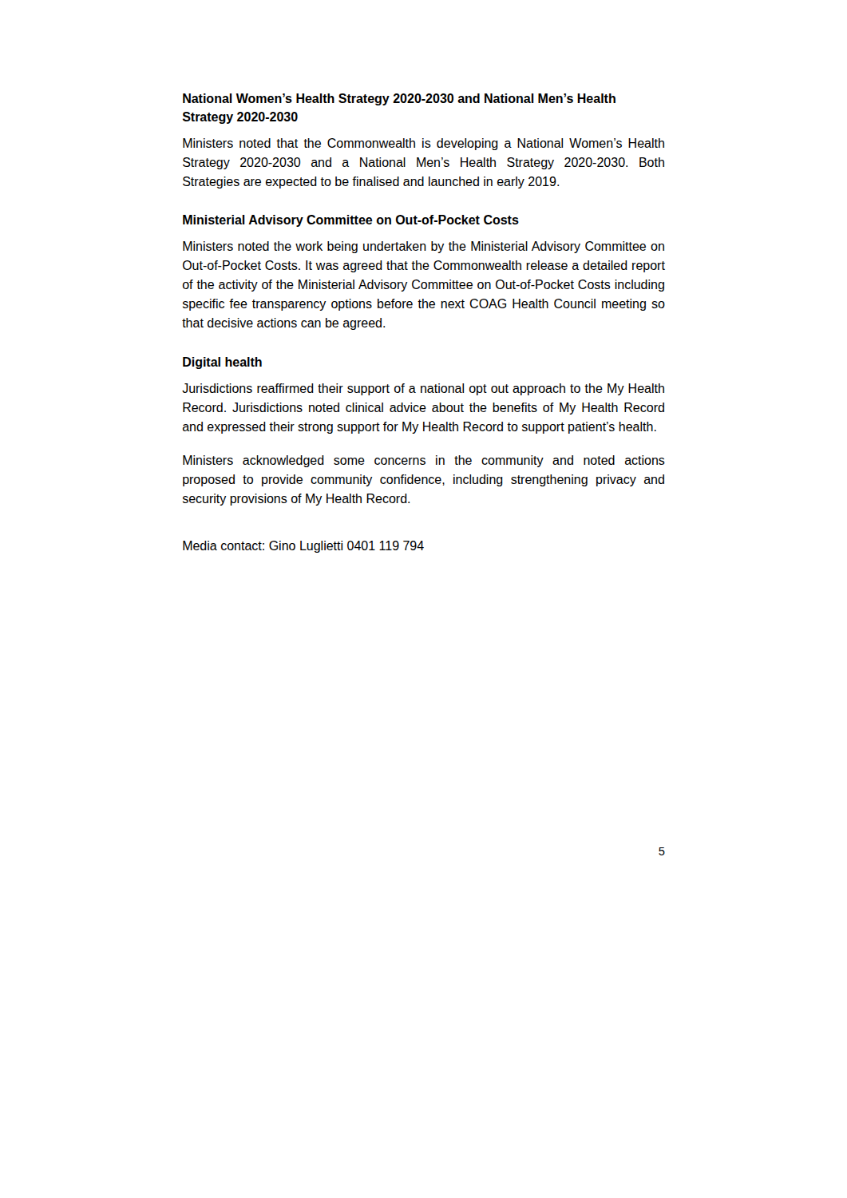National Women’s Health Strategy 2020-2030 and National Men’s Health Strategy 2020-2030
Ministers noted that the Commonwealth is developing a National Women’s Health Strategy 2020-2030 and a National Men’s Health Strategy 2020-2030. Both Strategies are expected to be finalised and launched in early 2019.
Ministerial Advisory Committee on Out-of-Pocket Costs
Ministers noted the work being undertaken by the Ministerial Advisory Committee on Out-of-Pocket Costs. It was agreed that the Commonwealth release a detailed report of the activity of the Ministerial Advisory Committee on Out-of-Pocket Costs including specific fee transparency options before the next COAG Health Council meeting so that decisive actions can be agreed.
Digital health
Jurisdictions reaffirmed their support of a national opt out approach to the My Health Record. Jurisdictions noted clinical advice about the benefits of My Health Record and expressed their strong support for My Health Record to support patient’s health.
Ministers acknowledged some concerns in the community and noted actions proposed to provide community confidence, including strengthening privacy and security provisions of My Health Record.
Media contact: Gino Luglietti 0401 119 794
5